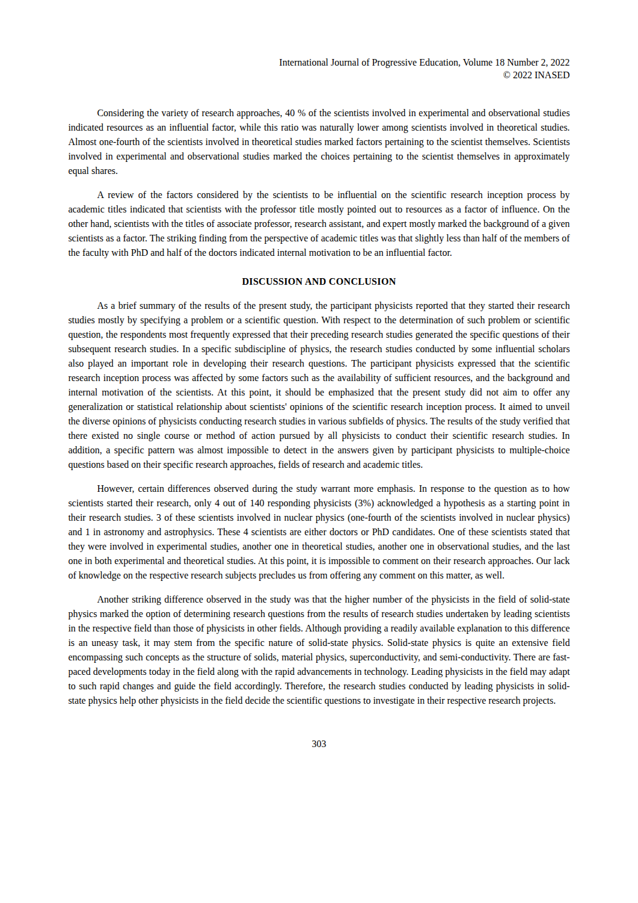International Journal of Progressive Education, Volume 18 Number 2, 2022
© 2022 INASED
Considering the variety of research approaches, 40 % of the scientists involved in experimental and observational studies indicated resources as an influential factor, while this ratio was naturally lower among scientists involved in theoretical studies. Almost one-fourth of the scientists involved in theoretical studies marked factors pertaining to the scientist themselves. Scientists involved in experimental and observational studies marked the choices pertaining to the scientist themselves in approximately equal shares.
A review of the factors considered by the scientists to be influential on the scientific research inception process by academic titles indicated that scientists with the professor title mostly pointed out to resources as a factor of influence. On the other hand, scientists with the titles of associate professor, research assistant, and expert mostly marked the background of a given scientists as a factor. The striking finding from the perspective of academic titles was that slightly less than half of the members of the faculty with PhD and half of the doctors indicated internal motivation to be an influential factor.
DISCUSSION AND CONCLUSION
As a brief summary of the results of the present study, the participant physicists reported that they started their research studies mostly by specifying a problem or a scientific question. With respect to the determination of such problem or scientific question, the respondents most frequently expressed that their preceding research studies generated the specific questions of their subsequent research studies. In a specific subdiscipline of physics, the research studies conducted by some influential scholars also played an important role in developing their research questions. The participant physicists expressed that the scientific research inception process was affected by some factors such as the availability of sufficient resources, and the background and internal motivation of the scientists. At this point, it should be emphasized that the present study did not aim to offer any generalization or statistical relationship about scientists' opinions of the scientific research inception process. It aimed to unveil the diverse opinions of physicists conducting research studies in various subfields of physics. The results of the study verified that there existed no single course or method of action pursued by all physicists to conduct their scientific research studies. In addition, a specific pattern was almost impossible to detect in the answers given by participant physicists to multiple-choice questions based on their specific research approaches, fields of research and academic titles.
However, certain differences observed during the study warrant more emphasis. In response to the question as to how scientists started their research, only 4 out of 140 responding physicists (3%) acknowledged a hypothesis as a starting point in their research studies. 3 of these scientists involved in nuclear physics (one-fourth of the scientists involved in nuclear physics) and 1 in astronomy and astrophysics. These 4 scientists are either doctors or PhD candidates. One of these scientists stated that they were involved in experimental studies, another one in theoretical studies, another one in observational studies, and the last one in both experimental and theoretical studies. At this point, it is impossible to comment on their research approaches. Our lack of knowledge on the respective research subjects precludes us from offering any comment on this matter, as well.
Another striking difference observed in the study was that the higher number of the physicists in the field of solid-state physics marked the option of determining research questions from the results of research studies undertaken by leading scientists in the respective field than those of physicists in other fields. Although providing a readily available explanation to this difference is an uneasy task, it may stem from the specific nature of solid-state physics. Solid-state physics is quite an extensive field encompassing such concepts as the structure of solids, material physics, superconductivity, and semi-conductivity. There are fast-paced developments today in the field along with the rapid advancements in technology. Leading physicists in the field may adapt to such rapid changes and guide the field accordingly. Therefore, the research studies conducted by leading physicists in solid-state physics help other physicists in the field decide the scientific questions to investigate in their respective research projects.
303